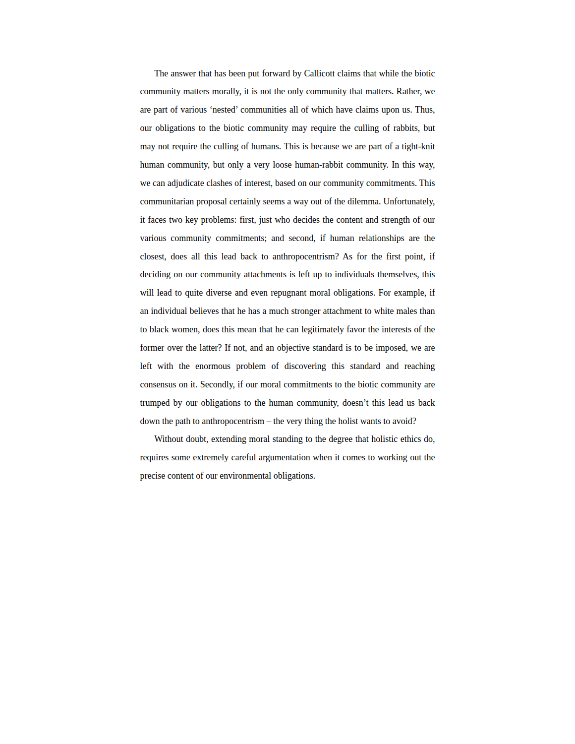The answer that has been put forward by Callicott claims that while the biotic community matters morally, it is not the only community that matters. Rather, we are part of various ‘nested’ communities all of which have claims upon us. Thus, our obligations to the biotic community may require the culling of rabbits, but may not require the culling of humans. This is because we are part of a tight-knit human community, but only a very loose human-rabbit community. In this way, we can adjudicate clashes of interest, based on our community commitments. This communitarian proposal certainly seems a way out of the dilemma. Unfortunately, it faces two key problems: first, just who decides the content and strength of our various community commitments; and second, if human relationships are the closest, does all this lead back to anthropocentrism? As for the first point, if deciding on our community attachments is left up to individuals themselves, this will lead to quite diverse and even repugnant moral obligations. For example, if an individual believes that he has a much stronger attachment to white males than to black women, does this mean that he can legitimately favor the interests of the former over the latter? If not, and an objective standard is to be imposed, we are left with the enormous problem of discovering this standard and reaching consensus on it. Secondly, if our moral commitments to the biotic community are trumped by our obligations to the human community, doesn’t this lead us back down the path to anthropocentrism – the very thing the holist wants to avoid?
Without doubt, extending moral standing to the degree that holistic ethics do, requires some extremely careful argumentation when it comes to working out the precise content of our environmental obligations.